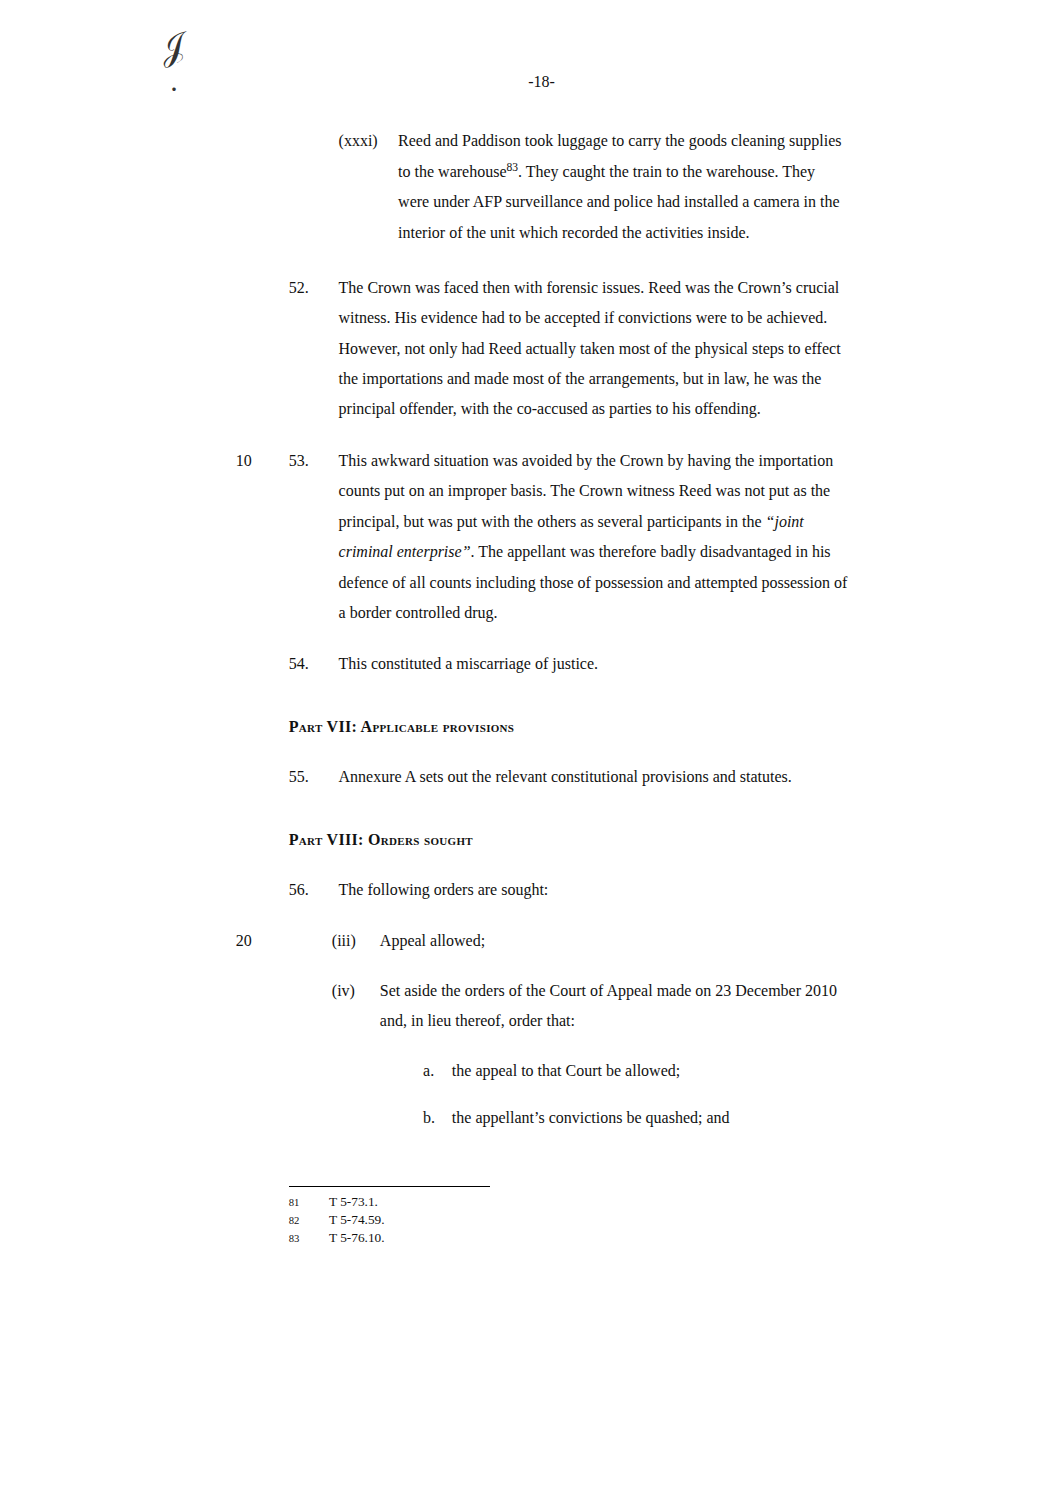𝒥 •
-18-
(xxxi)
Reed and Paddison took luggage to carry the goods cleaning supplies to the warehouse83. They caught the train to the warehouse. They were under AFP surveillance and police had installed a camera in the interior of the unit which recorded the activities inside.
52.
The Crown was faced then with forensic issues. Reed was the Crown’s crucial witness. His evidence had to be accepted if convictions were to be achieved. However, not only had Reed actually taken most of the physical steps to effect the importations and made most of the arrangements, but in law, he was the principal offender, with the co-accused as parties to his offending.
10
53.
This awkward situation was avoided by the Crown by having the importation counts put on an improper basis. The Crown witness Reed was not put as the principal, but was put with the others as several participants in the “joint criminal enterprise”. The appellant was therefore badly disadvantaged in his defence of all counts including those of possession and attempted possession of a border controlled drug.
54.
This constituted a miscarriage of justice.
Part VII: Applicable provisions
55.
Annexure A sets out the relevant constitutional provisions and statutes.
Part VIII: Orders sought
56.
The following orders are sought:
20
(iii)
Appeal allowed;
(iv)
Set aside the orders of the Court of Appeal made on 23 December 2010 and, in lieu thereof, order that:
a.
the appeal to that Court be allowed;
b.
the appellant’s convictions be quashed; and
81
T 5-73.1.
82
T 5-74.59.
83
T 5-76.10.